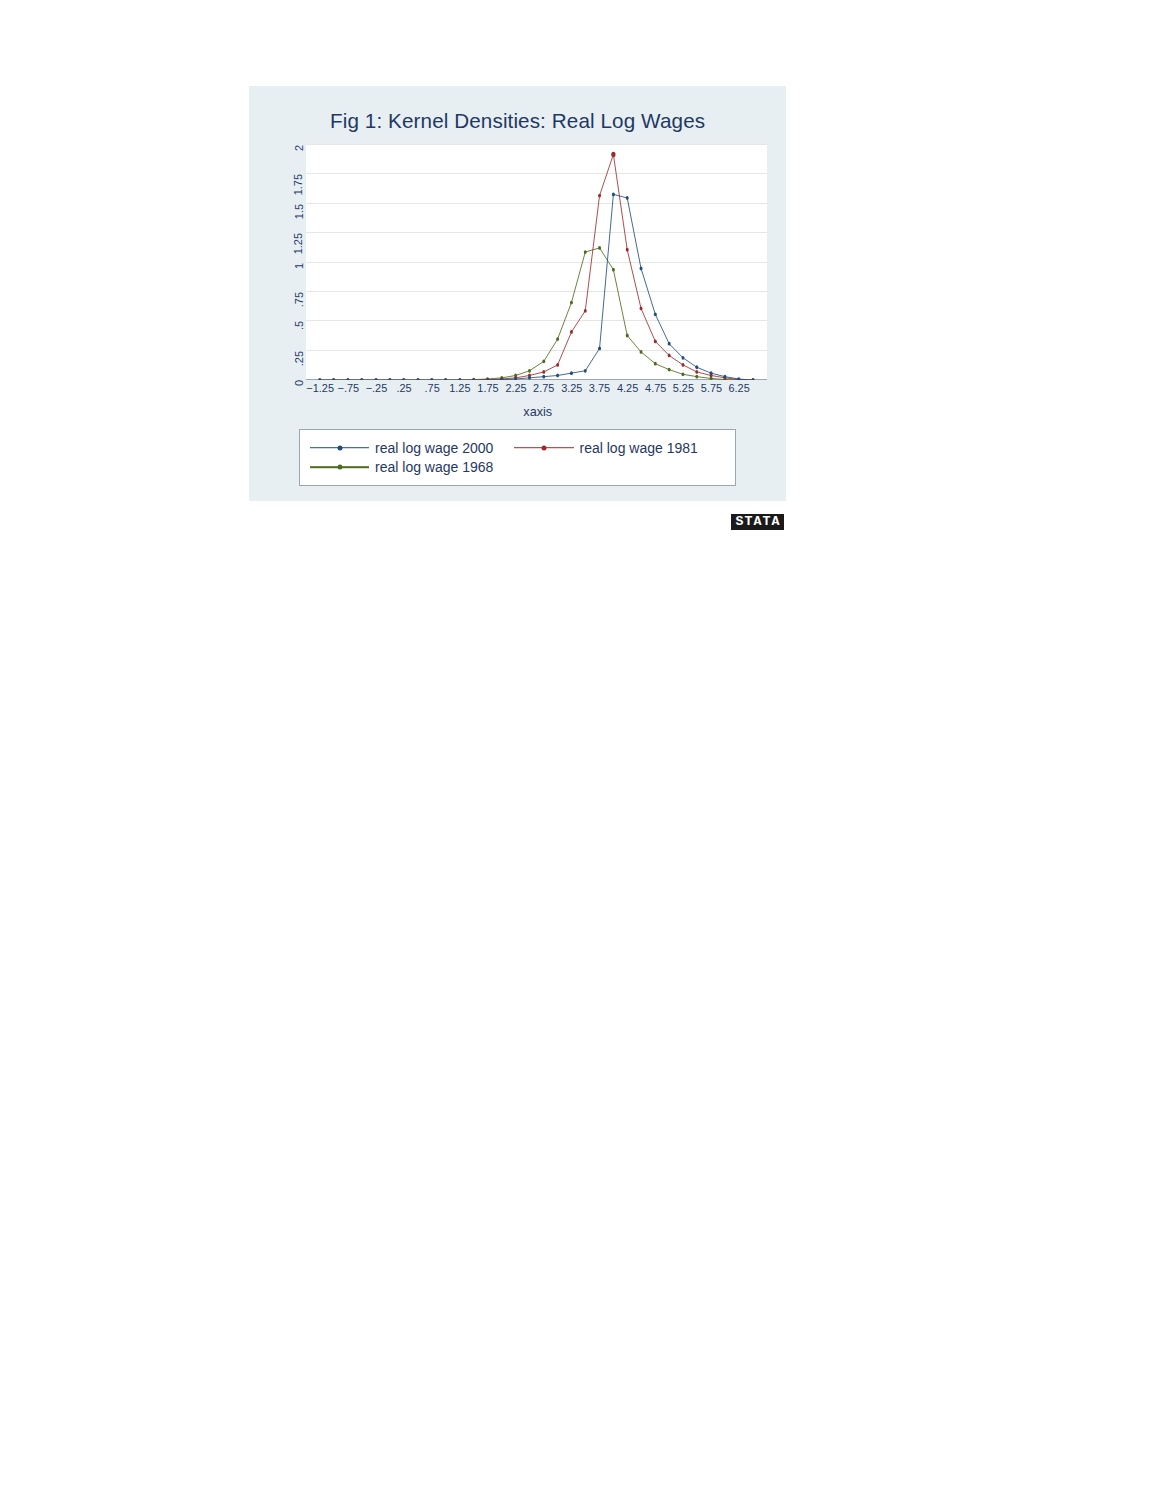Fig 1: Kernel Densities: Real Log Wages
0
.25
.5
.75
1
1.25
1.5
1.75
2
−1.25
−.75
−.25
.25
.75
1.25
1.75
2.25
2.75
3.25
3.75
4.25
4.75
5.25
5.75
6.25
xaxis
real log wage 2000
real log wage 1981
real log wage 1968
STATA